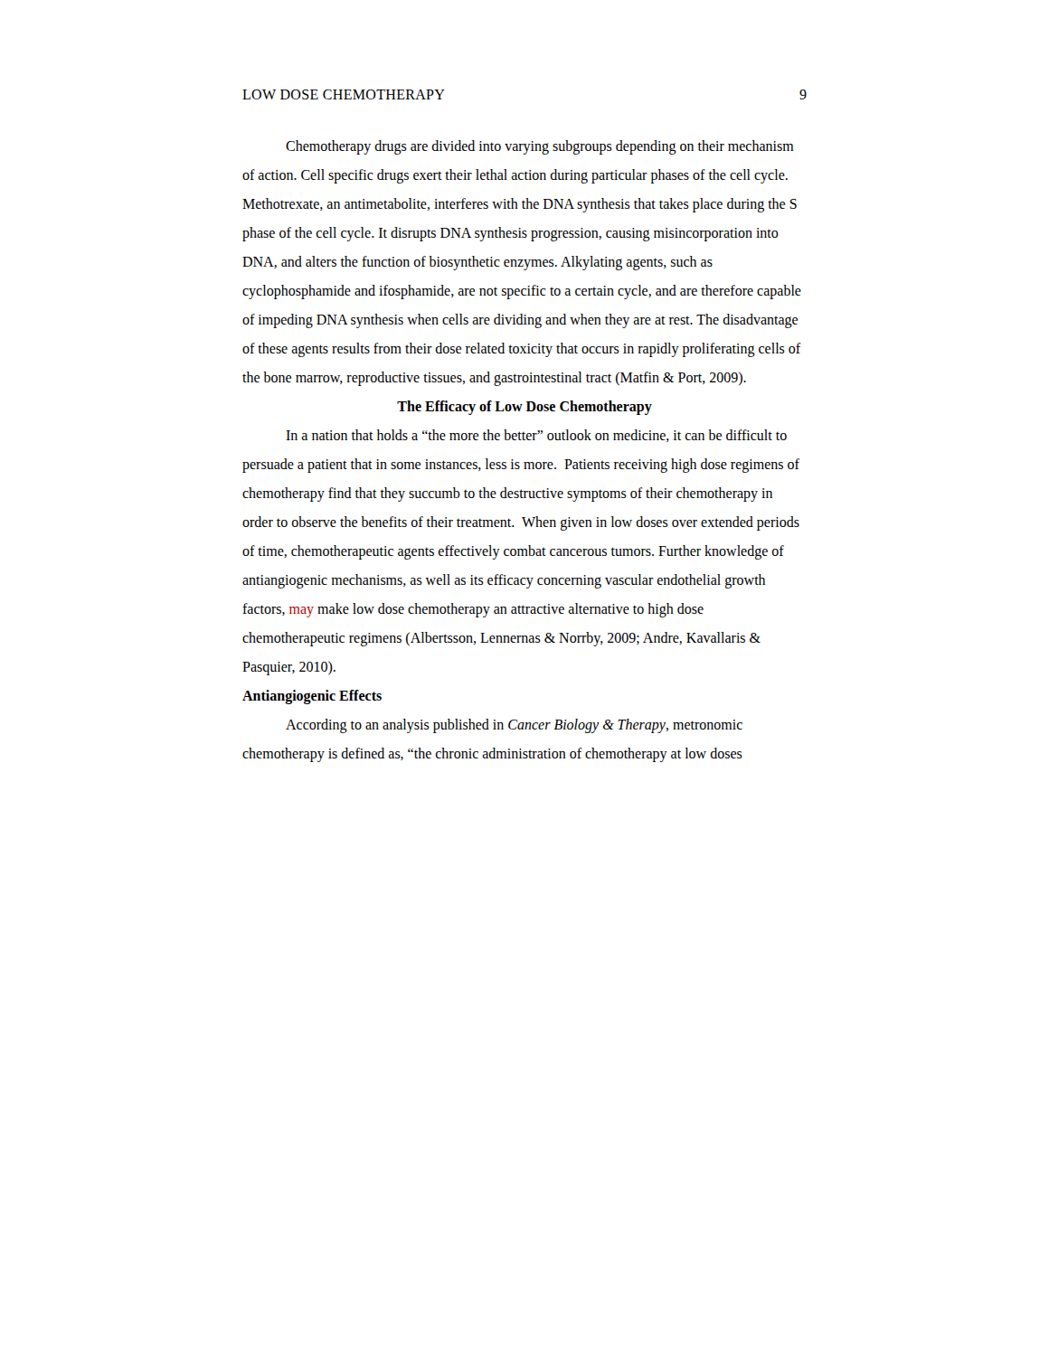Low Dose Chemotherapy 9
Chemotherapy drugs are divided into varying subgroups depending on their mechanism of action. Cell specific drugs exert their lethal action during particular phases of the cell cycle. Methotrexate, an antimetabolite, interferes with the DNA synthesis that takes place during the S phase of the cell cycle. It disrupts DNA synthesis progression, causing misincorporation into DNA, and alters the function of biosynthetic enzymes. Alkylating agents, such as cyclophosphamide and ifosphamide, are not specific to a certain cycle, and are therefore capable of impeding DNA synthesis when cells are dividing and when they are at rest. The disadvantage of these agents results from their dose related toxicity that occurs in rapidly proliferating cells of the bone marrow, reproductive tissues, and gastrointestinal tract (Matfin & Port, 2009).
The Efficacy of Low Dose Chemotherapy
In a nation that holds a “the more the better” outlook on medicine, it can be difficult to persuade a patient that in some instances, less is more. Patients receiving high dose regimens of chemotherapy find that they succumb to the destructive symptoms of their chemotherapy in order to observe the benefits of their treatment. When given in low doses over extended periods of time, chemotherapeutic agents effectively combat cancerous tumors. Further knowledge of antiangiogenic mechanisms, as well as its efficacy concerning vascular endothelial growth factors, may make low dose chemotherapy an attractive alternative to high dose chemotherapeutic regimens (Albertsson, Lennernas & Norrby, 2009; Andre, Kavallaris & Pasquier, 2010).
Antiangiogenic Effects
According to an analysis published in Cancer Biology & Therapy, metronomic chemotherapy is defined as, “the chronic administration of chemotherapy at low doses